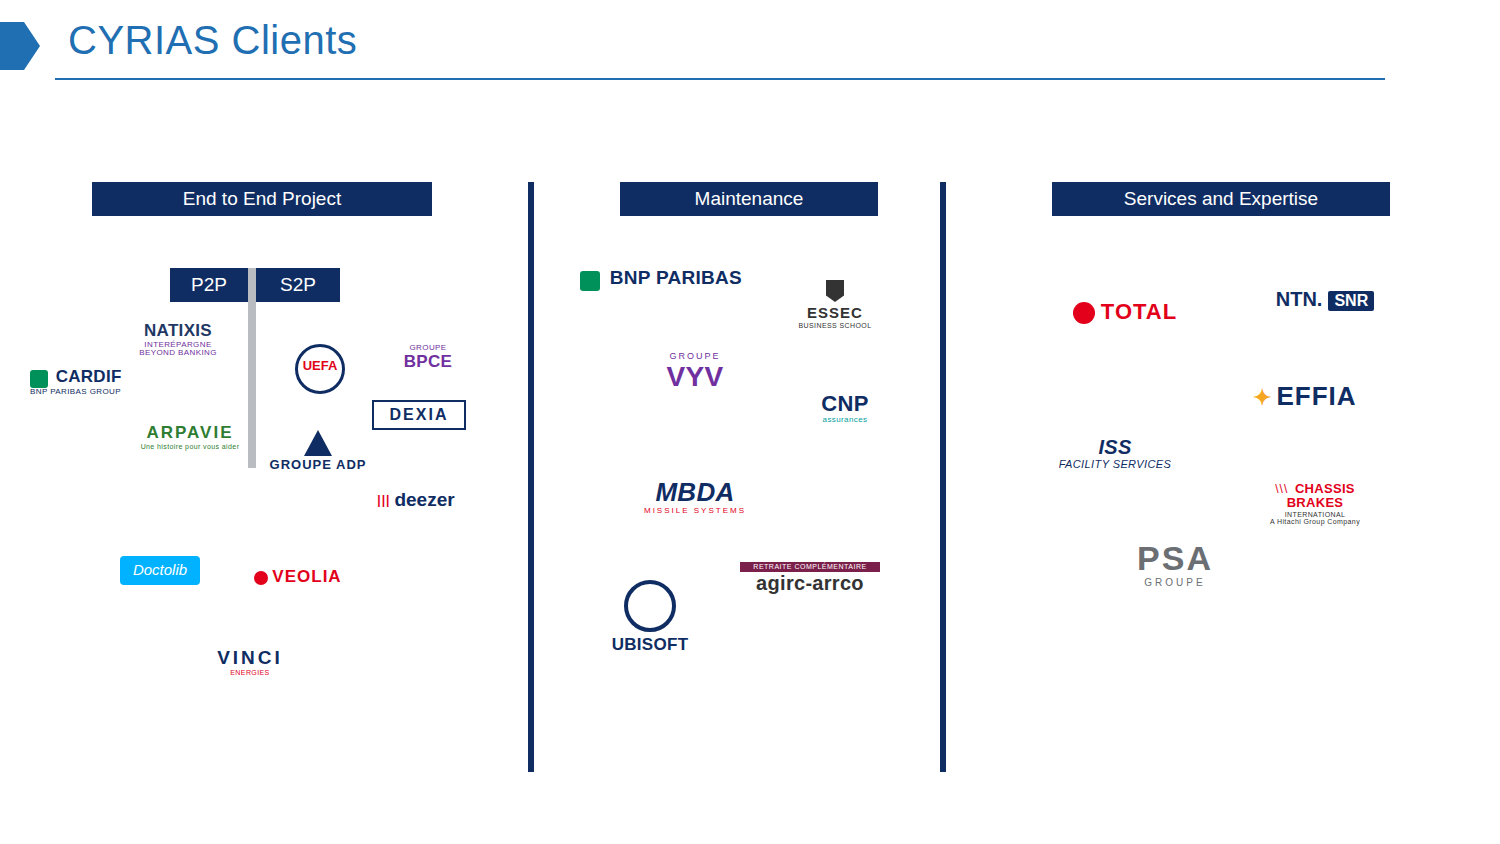CYRIAS Clients
End to End Project
Maintenance
Services and Expertise
P2P
S2P
NATIXIS
INTERÉPARGNE
BEYOND BANKING
CARDIF
BNP PARIBAS GROUP
ARPAVIE
Une histoire pour vous aider
Doctolib
VEOLIA
VINCI
ENERGIES
UEFA
GROUPE
BPCE
DEXIA
GROUPE ADP
|||deezer
BNP PARIBAS
ESSEC
BUSINESS SCHOOL
GROUPE
VYV
CNP
assurances
MBDA
MISSILE SYSTEMS
RETRAITE COMPLÉMENTAIRE
agirc-arrco
UBISOFT
TOTAL
NTN.SNR
✦EFFIA
ISS
FACILITY SERVICES
\\\ CHASSIS BRAKES
INTERNATIONAL
A Hitachi Group Company
PSA
GROUPE